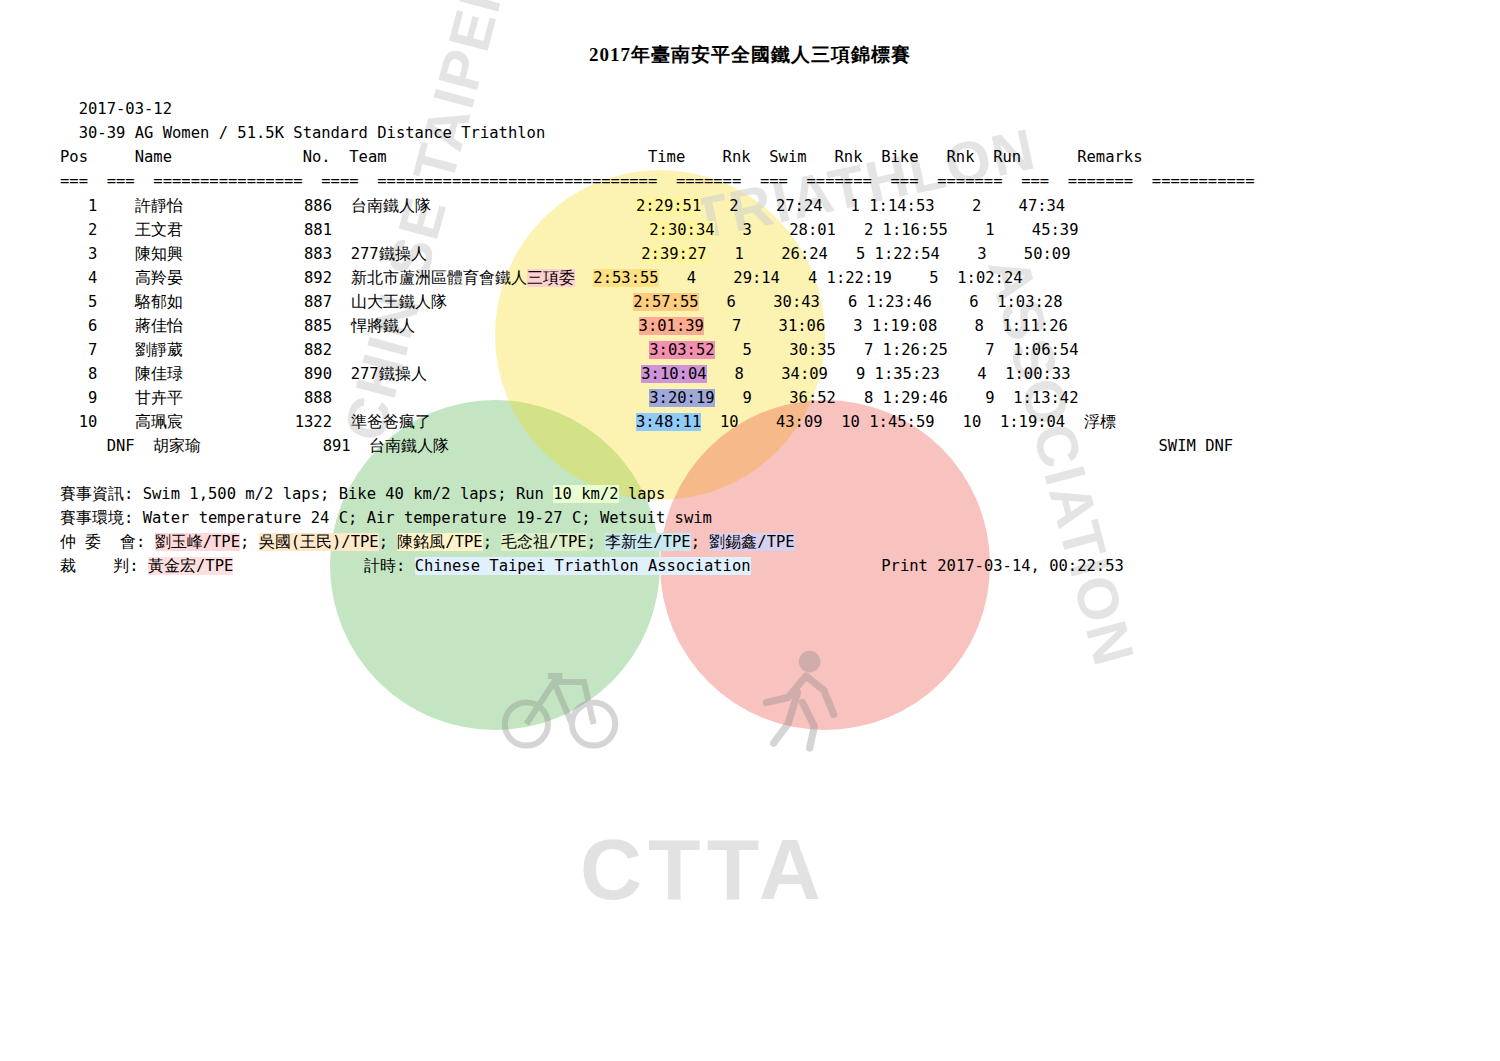TRIATHLON
CHIN SE TAIPEI
ASSOCIATION
CTTA
2017年臺南安平全國鐵人三項錦標賽
  2017-03-12
  30-39 AG Women / 51.5K Standard Distance Triathlon
Pos     Name              No.  Team                            Time    Rnk  Swim   Rnk  Bike   Rnk  Run      Remarks
===  ===  ================  ====  ==============================  =======  ===  =======  ===  =======  ===  =======  ===========
   1    許靜怡             886  台南鐵人隊                      2:29:51   2    27:24   1 1:14:53    2    47:34
   2    王文君             881                                  2:30:34   3    28:01   2 1:16:55    1    45:39
   3    陳知興             883  277鐵操人                       2:39:27   1    26:24   5 1:22:54    3    50:09
   4    高羚晏             892  新北市蘆洲區體育會鐵人三項委  2:53:55   4    29:14   4 1:22:19    5  1:02:24
   5    駱郁如             887  山大王鐵人隊                    2:57:55   6    30:43   6 1:23:46    6  1:03:28
   6    蔣佳怡             885  悍將鐵人                        3:01:39   7    31:06   3 1:19:08    8  1:11:26
   7    劉靜葳             882                                  3:03:52   5    30:35   7 1:26:25    7  1:06:54
   8    陳佳琭             890  277鐵操人                       3:10:04   8    34:09   9 1:35:23    4  1:00:33
   9    甘卉平             888                                  3:20:19   9    36:52   8 1:29:46    9  1:13:42
  10    高珮宸            1322  準爸爸瘋了                      3:48:11  10    43:09  10 1:45:59   10  1:19:04  浮標
     DNF  胡家瑜             891  台南鐵人隊                                                                            SWIM DNF

賽事資訊: Swim 1,500 m/2 laps; Bike 40 km/2 laps; Run 10 km/2 laps
賽事環境: Water temperature 24 C; Air temperature 19-27 C; Wetsuit swim
仲 委  會: 劉玉峰/TPE; 吳國(王民)/TPE; 陳銘風/TPE; 毛念祖/TPE; 李新生/TPE; 劉錫鑫/TPE
裁    判: 黃金宏/TPE              計時: Chinese Taipei Triathlon Association              Print 2017-03-14, 00:22:53